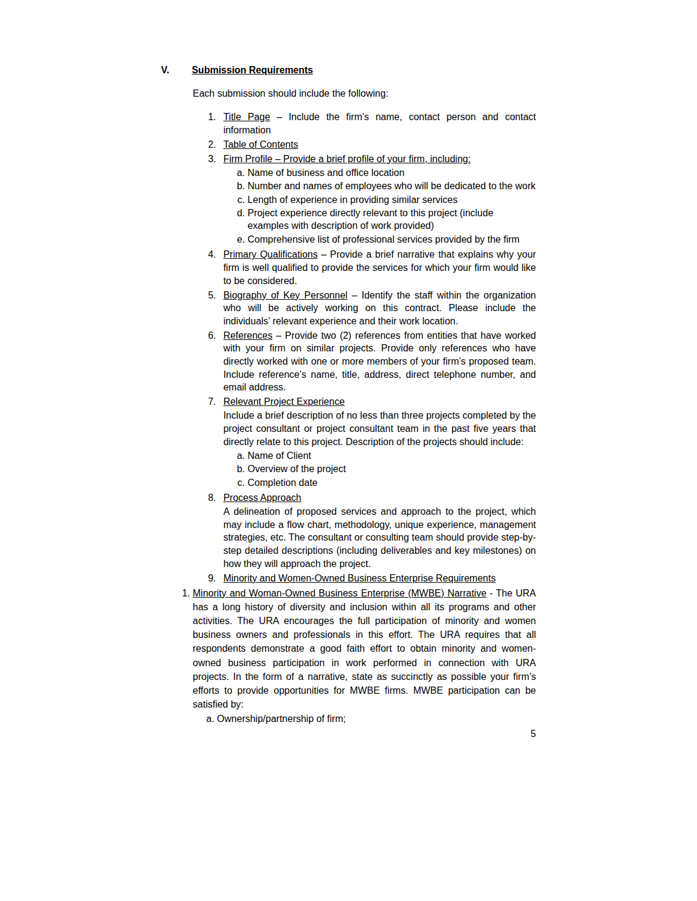V. Submission Requirements
Each submission should include the following:
Title Page – Include the firm’s name, contact person and contact information
Table of Contents
Firm Profile – Provide a brief profile of your firm, including:
Name of business and office location
Number and names of employees who will be dedicated to the work
Length of experience in providing similar services
Project experience directly relevant to this project (include examples with description of work provided)
Comprehensive list of professional services provided by the firm
Primary Qualifications – Provide a brief narrative that explains why your firm is well qualified to provide the services for which your firm would like to be considered.
Biography of Key Personnel – Identify the staff within the organization who will be actively working on this contract. Please include the individuals’ relevant experience and their work location.
References – Provide two (2) references from entities that have worked with your firm on similar projects. Provide only references who have directly worked with one or more members of your firm’s proposed team. Include reference’s name, title, address, direct telephone number, and email address.
Relevant Project Experience
Include a brief description of no less than three projects completed by the project consultant or project consultant team in the past five years that directly relate to this project. Description of the projects should include:
Name of Client
Overview of the project
Completion date
Process Approach
A delineation of proposed services and approach to the project, which may include a flow chart, methodology, unique experience, management strategies, etc. The consultant or consulting team should provide step-by-step detailed descriptions (including deliverables and key milestones) on how they will approach the project.
Minority and Women-Owned Business Enterprise Requirements
Minority and Woman-Owned Business Enterprise (MWBE) Narrative - The URA has a long history of diversity and inclusion within all its programs and other activities. The URA encourages the full participation of minority and women business owners and professionals in this effort. The URA requires that all respondents demonstrate a good faith effort to obtain minority and women-owned business participation in work performed in connection with URA projects. In the form of a narrative, state as succinctly as possible your firm’s efforts to provide opportunities for MWBE firms. MWBE participation can be satisfied by:
Ownership/partnership of firm;
5